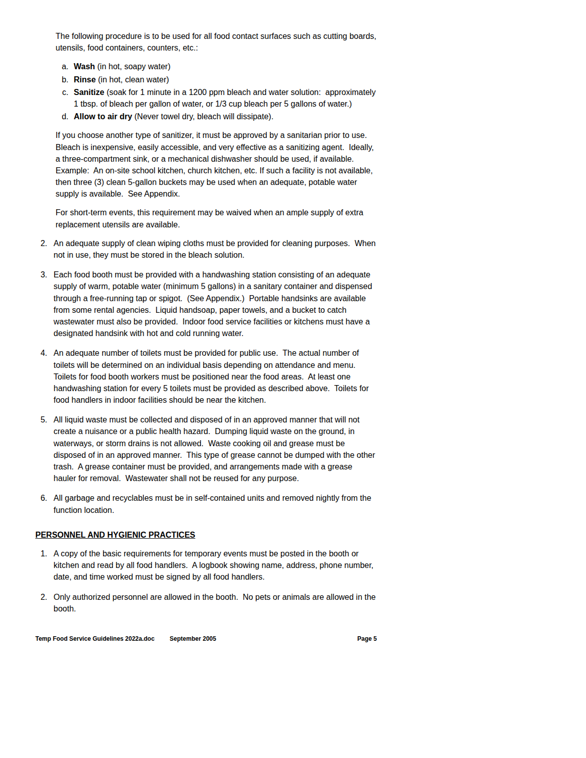The following procedure is to be used for all food contact surfaces such as cutting boards, utensils, food containers, counters, etc.:
Wash (in hot, soapy water)
Rinse (in hot, clean water)
Sanitize (soak for 1 minute in a 1200 ppm bleach and water solution: approximately 1 tbsp. of bleach per gallon of water, or 1/3 cup bleach per 5 gallons of water.)
Allow to air dry (Never towel dry, bleach will dissipate).
If you choose another type of sanitizer, it must be approved by a sanitarian prior to use. Bleach is inexpensive, easily accessible, and very effective as a sanitizing agent. Ideally, a three-compartment sink, or a mechanical dishwasher should be used, if available. Example: An on-site school kitchen, church kitchen, etc. If such a facility is not available, then three (3) clean 5-gallon buckets may be used when an adequate, potable water supply is available. See Appendix.
For short-term events, this requirement may be waived when an ample supply of extra replacement utensils are available.
An adequate supply of clean wiping cloths must be provided for cleaning purposes. When not in use, they must be stored in the bleach solution.
Each food booth must be provided with a handwashing station consisting of an adequate supply of warm, potable water (minimum 5 gallons) in a sanitary container and dispensed through a free-running tap or spigot. (See Appendix.) Portable handsinks are available from some rental agencies. Liquid handsoap, paper towels, and a bucket to catch wastewater must also be provided. Indoor food service facilities or kitchens must have a designated handsink with hot and cold running water.
An adequate number of toilets must be provided for public use. The actual number of toilets will be determined on an individual basis depending on attendance and menu. Toilets for food booth workers must be positioned near the food areas. At least one handwashing station for every 5 toilets must be provided as described above. Toilets for food handlers in indoor facilities should be near the kitchen.
All liquid waste must be collected and disposed of in an approved manner that will not create a nuisance or a public health hazard. Dumping liquid waste on the ground, in waterways, or storm drains is not allowed. Waste cooking oil and grease must be disposed of in an approved manner. This type of grease cannot be dumped with the other trash. A grease container must be provided, and arrangements made with a grease hauler for removal. Wastewater shall not be reused for any purpose.
All garbage and recyclables must be in self-contained units and removed nightly from the function location.
PERSONNEL AND HYGIENIC PRACTICES
A copy of the basic requirements for temporary events must be posted in the booth or kitchen and read by all food handlers. A logbook showing name, address, phone number, date, and time worked must be signed by all food handlers.
Only authorized personnel are allowed in the booth. No pets or animals are allowed in the booth.
Temp Food Service Guidelines 2022a.doc September 2005 Page 5